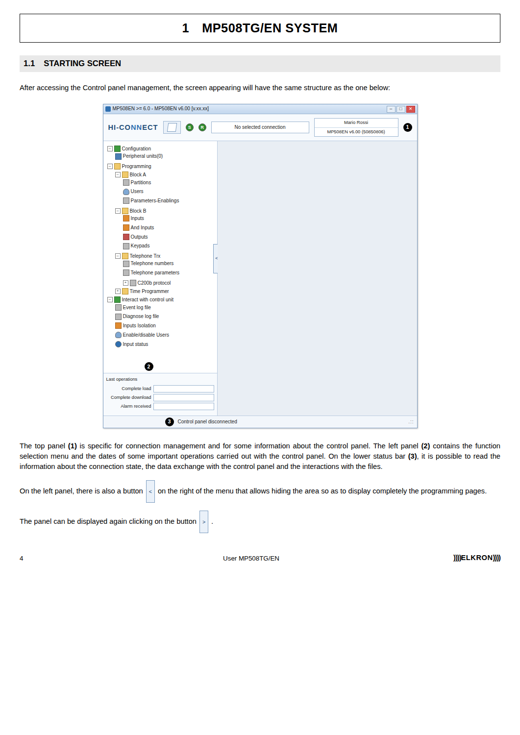1 MP508TG/EN SYSTEM
1.1 STARTING SCREEN
After accessing the Control panel management, the screen appearing will have the same structure as the one below:
MP508EN >= 6.0 - MP508EN v6.00 [v.xx.xx]
–□✕
HI-CONNECT
S R
No selected connection
Mario Rossi
MP508EN v6.00 (50850806)
1
– Configuration
Peripheral units(0)
– Programming
– Block A
Partitions
Users
Parameters-Enablings
– Block B
Inputs
And Inputs
Outputs
Keypads
– Telephone Trx
Telephone numbers
Telephone parameters
+ C200b protocol
+ Time Programmer
– Interact with control unit
Event log file
Diagnose log file
Inputs Isolation
Enable/disable Users
Input status
2
<
Last operations
Complete load
Complete download
Alarm received
3 Control panel disconnected .::
The top panel (1) is specific for connection management and for some information about the control panel. The left panel (2) contains the function selection menu and the dates of some important operations carried out with the control panel. On the lower status bar (3), it is possible to read the information about the connection state, the data exchange with the control panel and the interactions with the files.
On the left panel, there is also a button < on the right of the menu that allows hiding the area so as to display completely the programming pages.
The panel can be displayed again clicking on the button > .
4
User MP508TG/EN
)))) ELKRON))))